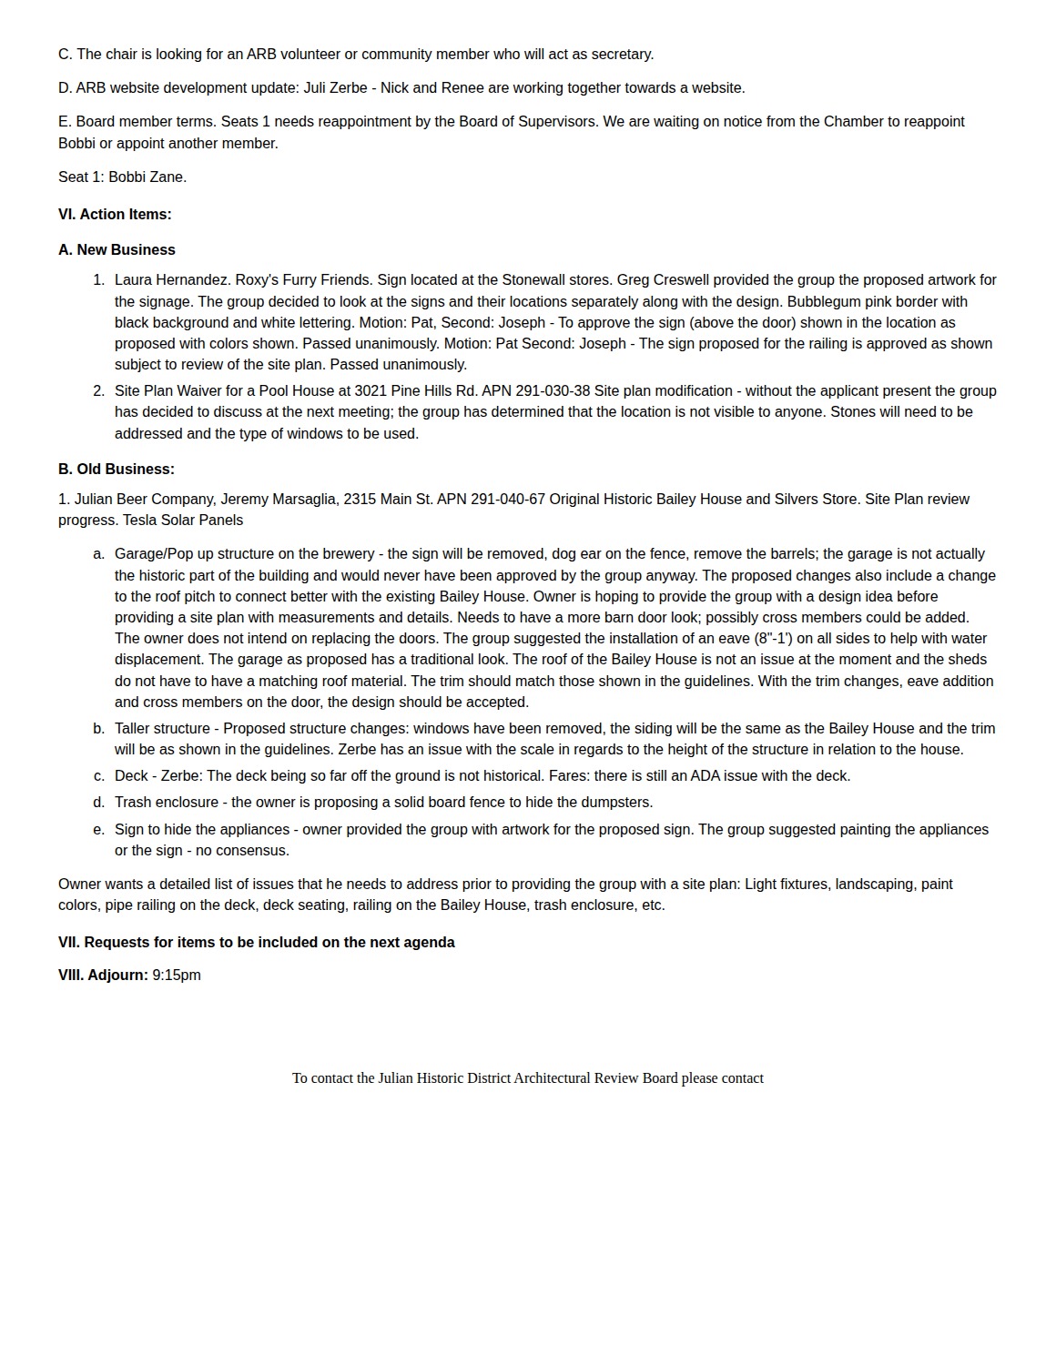C. The chair is looking for an ARB volunteer or community member who will act as secretary.
D. ARB website development update: Juli Zerbe - Nick and Renee are working together towards a website.
E. Board member terms. Seats 1 needs reappointment by the Board of Supervisors. We are waiting on notice from the Chamber to reappoint Bobbi or appoint another member.
Seat 1: Bobbi Zane.
VI. Action Items:
A. New Business
Laura Hernandez. Roxy's Furry Friends. Sign located at the Stonewall stores. Greg Creswell provided the group the proposed artwork for the signage. The group decided to look at the signs and their locations separately along with the design. Bubblegum pink border with black background and white lettering. Motion: Pat, Second: Joseph - To approve the sign (above the door) shown in the location as proposed with colors shown. Passed unanimously. Motion: Pat Second: Joseph - The sign proposed for the railing is approved as shown subject to review of the site plan. Passed unanimously.
Site Plan Waiver for a Pool House at 3021 Pine Hills Rd. APN 291-030-38 Site plan modification - without the applicant present the group has decided to discuss at the next meeting; the group has determined that the location is not visible to anyone. Stones will need to be addressed and the type of windows to be used.
B. Old Business:
1. Julian Beer Company, Jeremy Marsaglia, 2315 Main St. APN 291-040-67 Original Historic Bailey House and Silvers Store. Site Plan review progress. Tesla Solar Panels
Garage/Pop up structure on the brewery - the sign will be removed, dog ear on the fence, remove the barrels; the garage is not actually the historic part of the building and would never have been approved by the group anyway. The proposed changes also include a change to the roof pitch to connect better with the existing Bailey House. Owner is hoping to provide the group with a design idea before providing a site plan with measurements and details. Needs to have a more barn door look; possibly cross members could be added. The owner does not intend on replacing the doors. The group suggested the installation of an eave (8"-1') on all sides to help with water displacement. The garage as proposed has a traditional look. The roof of the Bailey House is not an issue at the moment and the sheds do not have to have a matching roof material. The trim should match those shown in the guidelines. With the trim changes, eave addition and cross members on the door, the design should be accepted.
Taller structure - Proposed structure changes: windows have been removed, the siding will be the same as the Bailey House and the trim will be as shown in the guidelines. Zerbe has an issue with the scale in regards to the height of the structure in relation to the house.
Deck - Zerbe: The deck being so far off the ground is not historical. Fares: there is still an ADA issue with the deck.
Trash enclosure - the owner is proposing a solid board fence to hide the dumpsters.
Sign to hide the appliances - owner provided the group with artwork for the proposed sign. The group suggested painting the appliances or the sign - no consensus.
Owner wants a detailed list of issues that he needs to address prior to providing the group with a site plan: Light fixtures, landscaping, paint colors, pipe railing on the deck, deck seating, railing on the Bailey House, trash enclosure, etc.
VII. Requests for items to be included on the next agenda
VIII. Adjourn: 9:15pm
To contact the Julian Historic District Architectural Review Board please contact